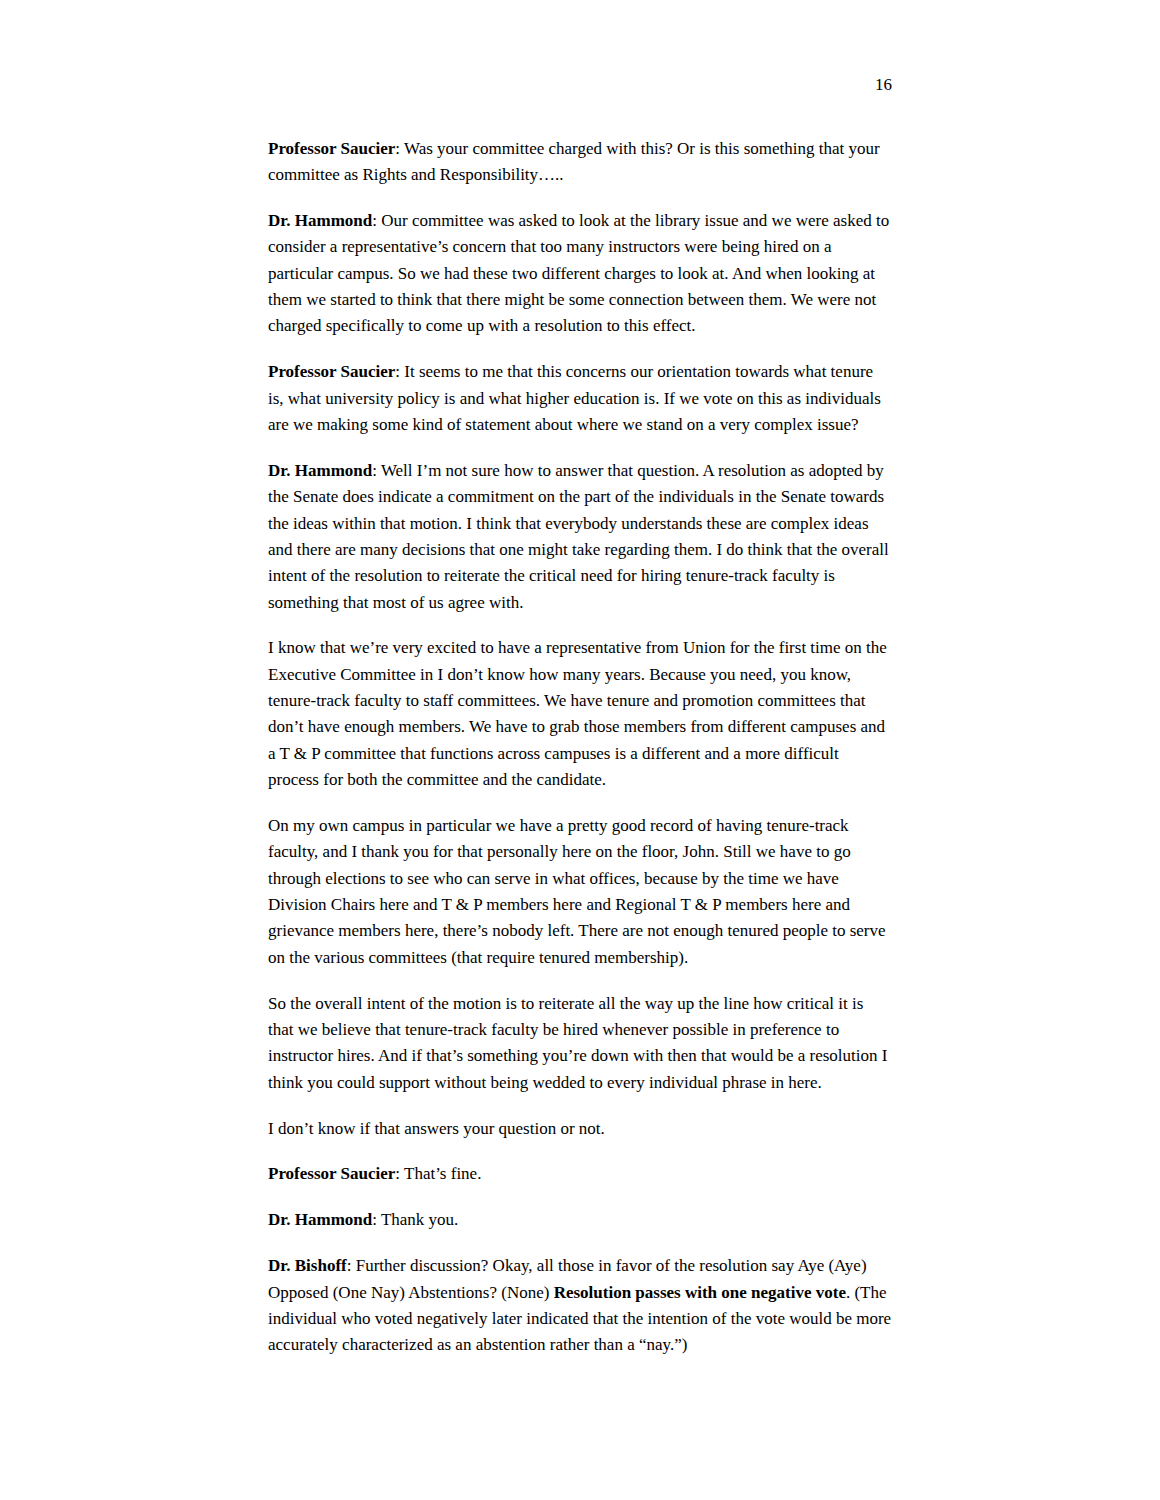16
Professor Saucier: Was your committee charged with this? Or is this something that your committee as Rights and Responsibility…..
Dr. Hammond: Our committee was asked to look at the library issue and we were asked to consider a representative’s concern that too many instructors were being hired on a particular campus. So we had these two different charges to look at. And when looking at them we started to think that there might be some connection between them. We were not charged specifically to come up with a resolution to this effect.
Professor Saucier: It seems to me that this concerns our orientation towards what tenure is, what university policy is and what higher education is. If we vote on this as individuals are we making some kind of statement about where we stand on a very complex issue?
Dr. Hammond: Well I’m not sure how to answer that question. A resolution as adopted by the Senate does indicate a commitment on the part of the individuals in the Senate towards the ideas within that motion. I think that everybody understands these are complex ideas and there are many decisions that one might take regarding them. I do think that the overall intent of the resolution to reiterate the critical need for hiring tenure-track faculty is something that most of us agree with.
I know that we’re very excited to have a representative from Union for the first time on the Executive Committee in I don’t know how many years. Because you need, you know, tenure-track faculty to staff committees. We have tenure and promotion committees that don’t have enough members. We have to grab those members from different campuses and a T & P committee that functions across campuses is a different and a more difficult process for both the committee and the candidate.
On my own campus in particular we have a pretty good record of having tenure-track faculty, and I thank you for that personally here on the floor, John. Still we have to go through elections to see who can serve in what offices, because by the time we have Division Chairs here and T & P members here and Regional T & P members here and grievance members here, there’s nobody left. There are not enough tenured people to serve on the various committees (that require tenured membership).
So the overall intent of the motion is to reiterate all the way up the line how critical it is that we believe that tenure-track faculty be hired whenever possible in preference to instructor hires. And if that’s something you’re down with then that would be a resolution I think you could support without being wedded to every individual phrase in here.
I don’t know if that answers your question or not.
Professor Saucier: That’s fine.
Dr. Hammond: Thank you.
Dr. Bishoff: Further discussion? Okay, all those in favor of the resolution say Aye (Aye) Opposed (One Nay) Abstentions? (None) Resolution passes with one negative vote. (The individual who voted negatively later indicated that the intention of the vote would be more accurately characterized as an abstention rather than a “nay.”)